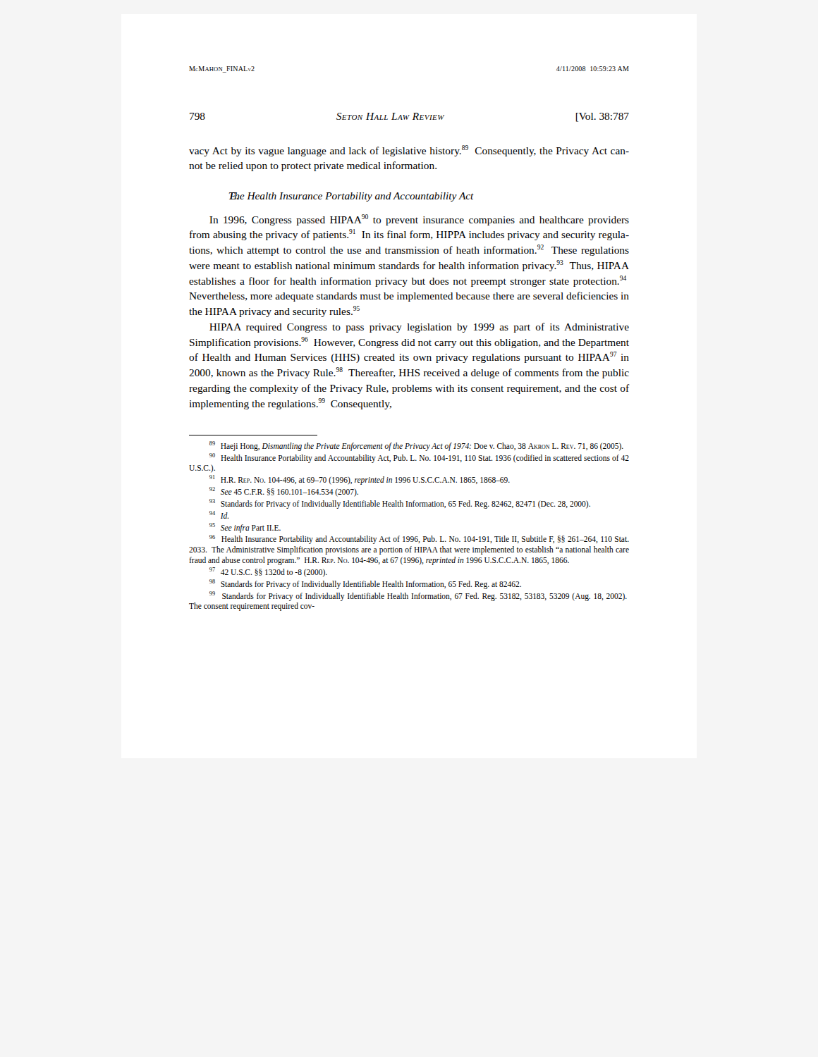Mc MAHON_FINALv2 4/11/2008 10:59:23 AM
798 Seton Hall Law Review [Vol. 38:787
vacy Act by its vague language and lack of legislative history.89 Consequently, the Privacy Act cannot be relied upon to protect private medical information.
E. The Health Insurance Portability and Accountability Act
In 1996, Congress passed HIPAA90 to prevent insurance companies and healthcare providers from abusing the privacy of patients.91 In its final form, HIPPA includes privacy and security regulations, which attempt to control the use and transmission of heath information.92 These regulations were meant to establish national minimum standards for health information privacy.93 Thus, HIPAA establishes a floor for health information privacy but does not preempt stronger state protection.94 Nevertheless, more adequate standards must be implemented because there are several deficiencies in the HIPAA privacy and security rules.95
HIPAA required Congress to pass privacy legislation by 1999 as part of its Administrative Simplification provisions.96 However, Congress did not carry out this obligation, and the Department of Health and Human Services (HHS) created its own privacy regulations pursuant to HIPAA97 in 2000, known as the Privacy Rule.98 Thereafter, HHS received a deluge of comments from the public regarding the complexity of the Privacy Rule, problems with its consent requirement, and the cost of implementing the regulations.99 Consequently,
89 Haeji Hong, Dismantling the Private Enforcement of the Privacy Act of 1974: Doe v. Chao, 38 Akron L. Rev. 71, 86 (2005).
90 Health Insurance Portability and Accountability Act, Pub. L. No. 104-191, 110 Stat. 1936 (codified in scattered sections of 42 U.S.C.).
91 H.R. Rep. No. 104-496, at 69–70 (1996), reprinted in 1996 U.S.C.C.A.N. 1865, 1868–69.
92 See 45 C.F.R. §§ 160.101–164.534 (2007).
93 Standards for Privacy of Individually Identifiable Health Information, 65 Fed. Reg. 82462, 82471 (Dec. 28, 2000).
94 Id.
95 See infra Part II.E.
96 Health Insurance Portability and Accountability Act of 1996, Pub. L. No. 104-191, Title II, Subtitle F, §§ 261–264, 110 Stat. 2033. The Administrative Simplification provisions are a portion of HIPAA that were implemented to establish “a national health care fraud and abuse control program.” H.R. Rep. No. 104-496, at 67 (1996), reprinted in 1996 U.S.C.C.A.N. 1865, 1866.
97 42 U.S.C. §§ 1320d to -8 (2000).
98 Standards for Privacy of Individually Identifiable Health Information, 65 Fed. Reg. at 82462.
99 Standards for Privacy of Individually Identifiable Health Information, 67 Fed. Reg. 53182, 53183, 53209 (Aug. 18, 2002). The consent requirement required cov-